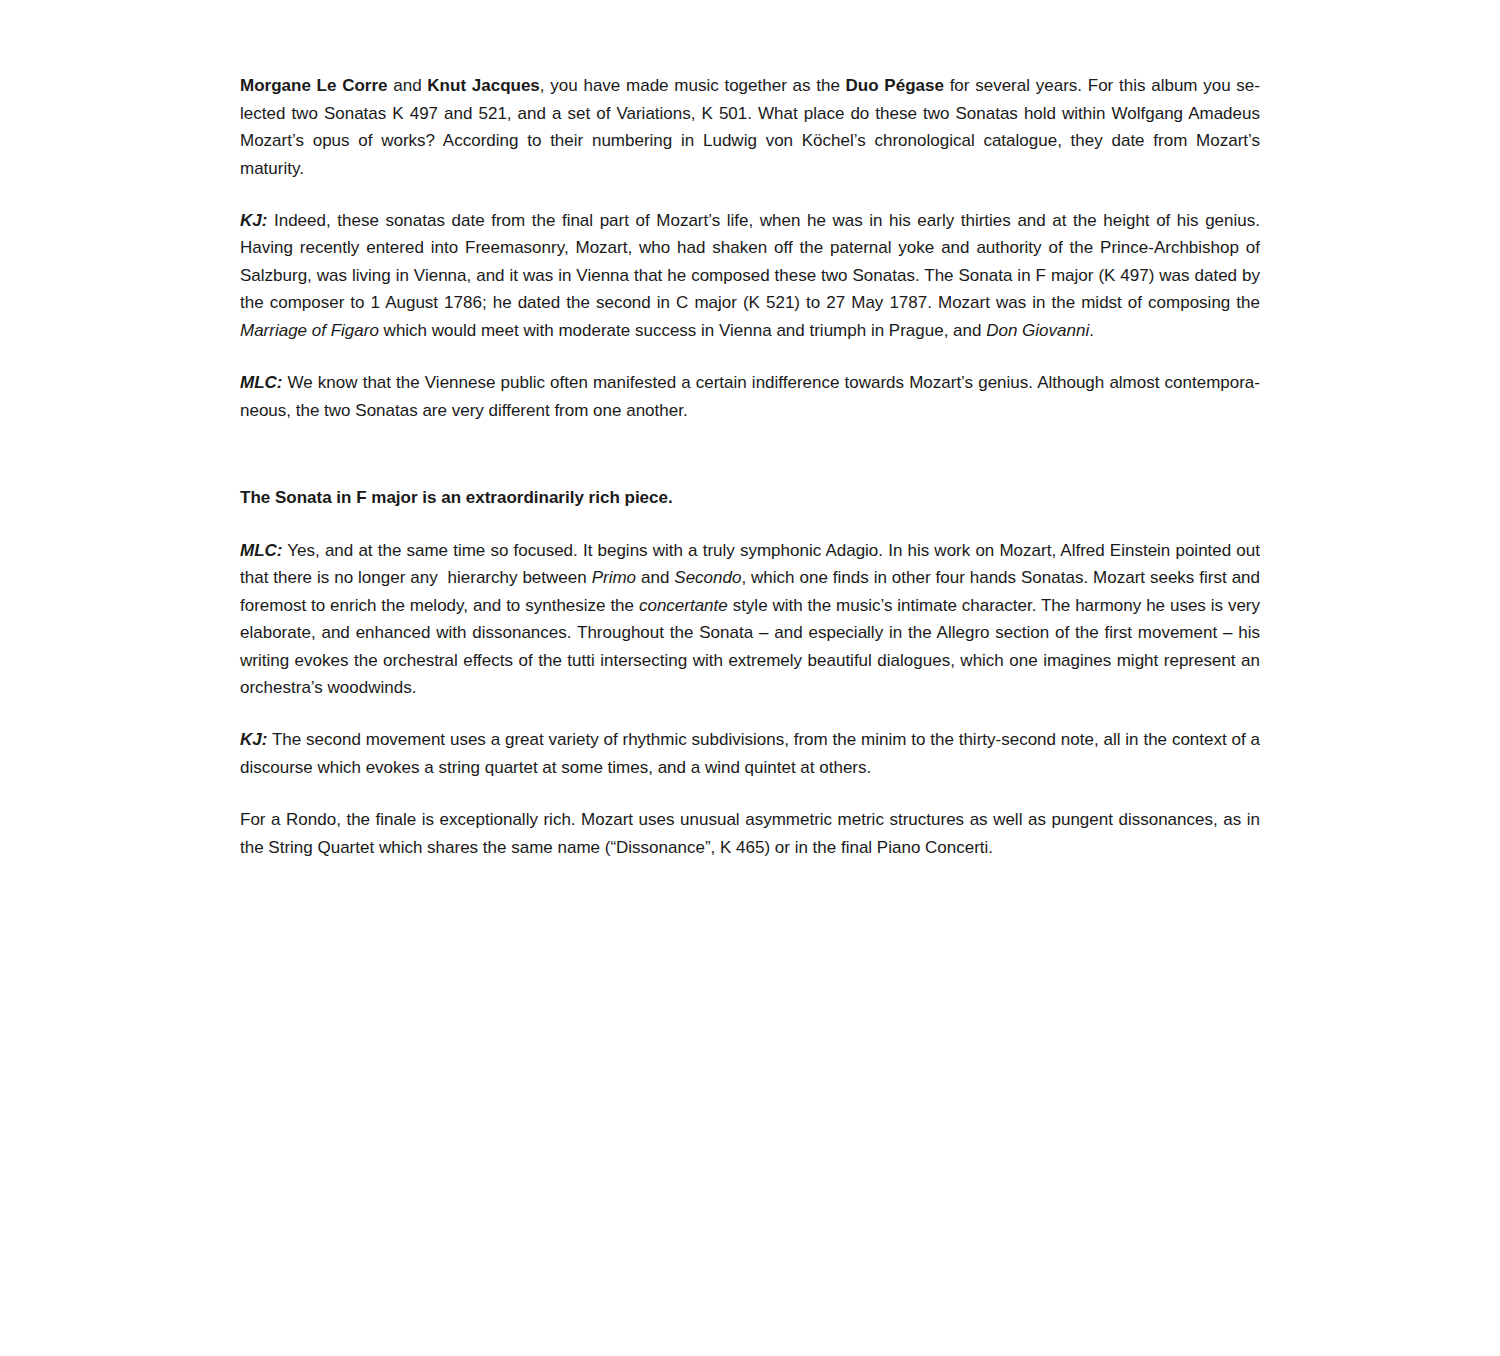Morgane Le Corre and Knut Jacques, you have made music together as the Duo Pégase for several years. For this album you selected two Sonatas K 497 and 521, and a set of Variations, K 501. What place do these two Sonatas hold within Wolfgang Amadeus Mozart’s opus of works? According to their numbering in Ludwig von Köchel’s chronological catalogue, they date from Mozart’s maturity.
KJ: Indeed, these sonatas date from the final part of Mozart’s life, when he was in his early thirties and at the height of his genius. Having recently entered into Freemasonry, Mozart, who had shaken off the paternal yoke and authority of the Prince-Archbishop of Salzburg, was living in Vienna, and it was in Vienna that he composed these two Sonatas. The Sonata in F major (K 497) was dated by the composer to 1 August 1786; he dated the second in C major (K 521) to 27 May 1787. Mozart was in the midst of composing the Marriage of Figaro which would meet with moderate success in Vienna and triumph in Prague, and Don Giovanni.
MLC: We know that the Viennese public often manifested a certain indifference towards Mozart’s genius. Although almost contemporaneous, the two Sonatas are very different from one another.
The Sonata in F major is an extraordinarily rich piece.
MLC: Yes, and at the same time so focused. It begins with a truly symphonic Adagio. In his work on Mozart, Alfred Einstein pointed out that there is no longer any hierarchy between Primo and Secondo, which one finds in other four hands Sonatas. Mozart seeks first and foremost to enrich the melody, and to synthesize the concertante style with the music’s intimate character. The harmony he uses is very elaborate, and enhanced with dissonances. Throughout the Sonata – and especially in the Allegro section of the first movement – his writing evokes the orchestral effects of the tutti intersecting with extremely beautiful dialogues, which one imagines might represent an orchestra’s woodwinds.
KJ: The second movement uses a great variety of rhythmic subdivisions, from the minim to the thirty-second note, all in the context of a discourse which evokes a string quartet at some times, and a wind quintet at others.
For a Rondo, the finale is exceptionally rich. Mozart uses unusual asymmetric metric structures as well as pungent dissonances, as in the String Quartet which shares the same name (“Dissonance”, K 465) or in the final Piano Concerti.